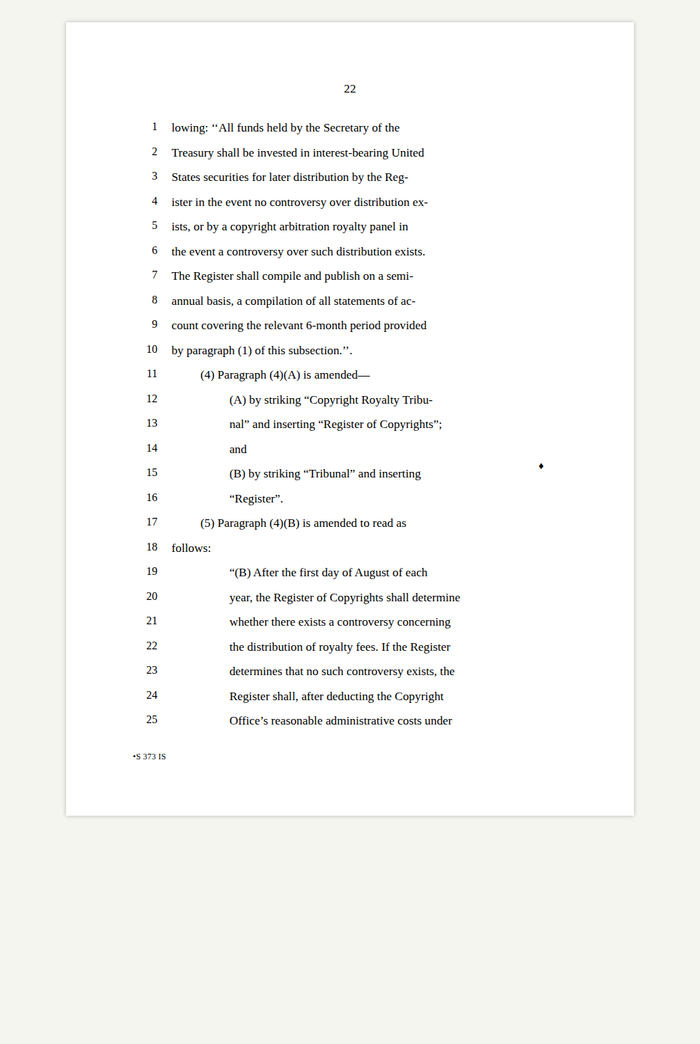22
lowing: ‘‘All funds held by the Secretary of the
Treasury shall be invested in interest-bearing United
States securities for later distribution by the Reg-
ister in the event no controversy over distribution ex-
ists, or by a copyright arbitration royalty panel in
the event a controversy over such distribution exists.
The Register shall compile and publish on a semi-
annual basis, a compilation of all statements of ac-
count covering the relevant 6-month period provided
by paragraph (1) of this subsection.’’.
(4) Paragraph (4)(A) is amended—
(A) by striking “Copyright Royalty Tribu-
nal” and inserting “Register of Copyrights”;
and
(B) by striking “Tribunal” and inserting
“Register”.
(5) Paragraph (4)(B) is amended to read as
follows:
“(B) After the first day of August of each
year, the Register of Copyrights shall determine
whether there exists a controversy concerning
the distribution of royalty fees. If the Register
determines that no such controversy exists, the
Register shall, after deducting the Copyright
Office’s reasonable administrative costs under
♦
•S 373 IS